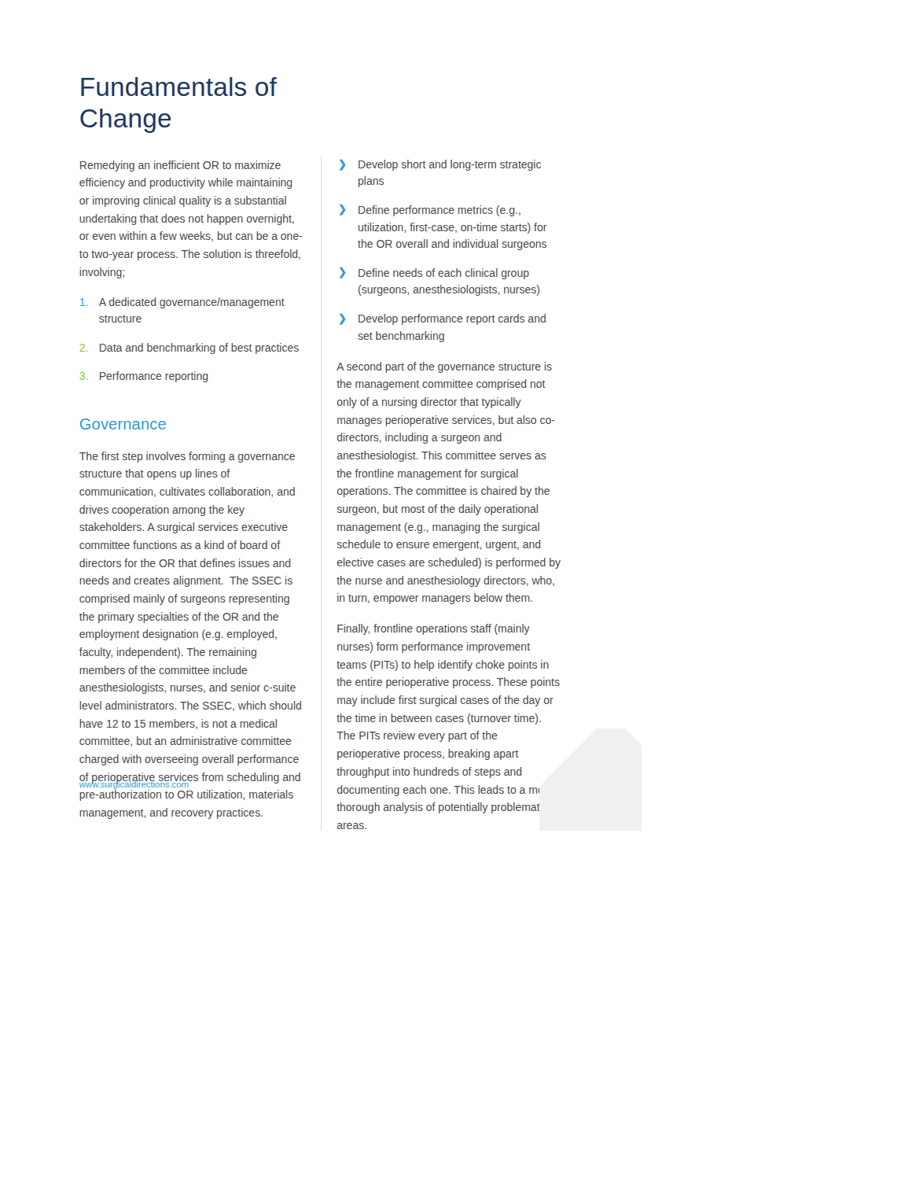Fundamentals of
Change
Remedying an inefficient OR to maximize efficiency and productivity while maintaining or improving clinical quality is a substantial undertaking that does not happen overnight, or even within a few weeks, but can be a one- to two-year process. The solution is threefold, involving;
A dedicated governance/management structure
Data and benchmarking of best practices
Performance reporting
Governance
The first step involves forming a governance structure that opens up lines of communication, cultivates collaboration, and drives cooperation among the key stakeholders. A surgical services executive committee functions as a kind of board of directors for the OR that defines issues and needs and creates alignment. The SSEC is comprised mainly of surgeons representing the primary specialties of the OR and the employment designation (e.g. employed, faculty, independent). The remaining members of the committee include anesthesiologists, nurses, and senior c-suite level administrators. The SSEC, which should have 12 to 15 members, is not a medical committee, but an administrative committee charged with overseeing overall performance of perioperative services from scheduling and pre-authorization to OR utilization, materials management, and recovery practices.
The committee functions to:
Develop short and long-term strategic plans
Define performance metrics (e.g., utilization, first-case, on-time starts) for the OR overall and individual surgeons
Define needs of each clinical group (surgeons, anesthesiologists, nurses)
Develop performance report cards and set benchmarking
A second part of the governance structure is the management committee comprised not only of a nursing director that typically manages perioperative services, but also co-directors, including a surgeon and anesthesiologist. This committee serves as the frontline management for surgical operations. The committee is chaired by the surgeon, but most of the daily operational management (e.g., managing the surgical schedule to ensure emergent, urgent, and elective cases are scheduled) is performed by the nurse and anesthesiology directors, who, in turn, empower managers below them.
Finally, frontline operations staff (mainly nurses) form performance improvement teams (PITs) to help identify choke points in the entire perioperative process. These points may include first surgical cases of the day or the time in between cases (turnover time). The PITs review every part of the perioperative process, breaking apart throughput into hundreds of steps and documenting each one. This leads to a more thorough analysis of potentially problematic areas.
www.surgicaldirections.com 2